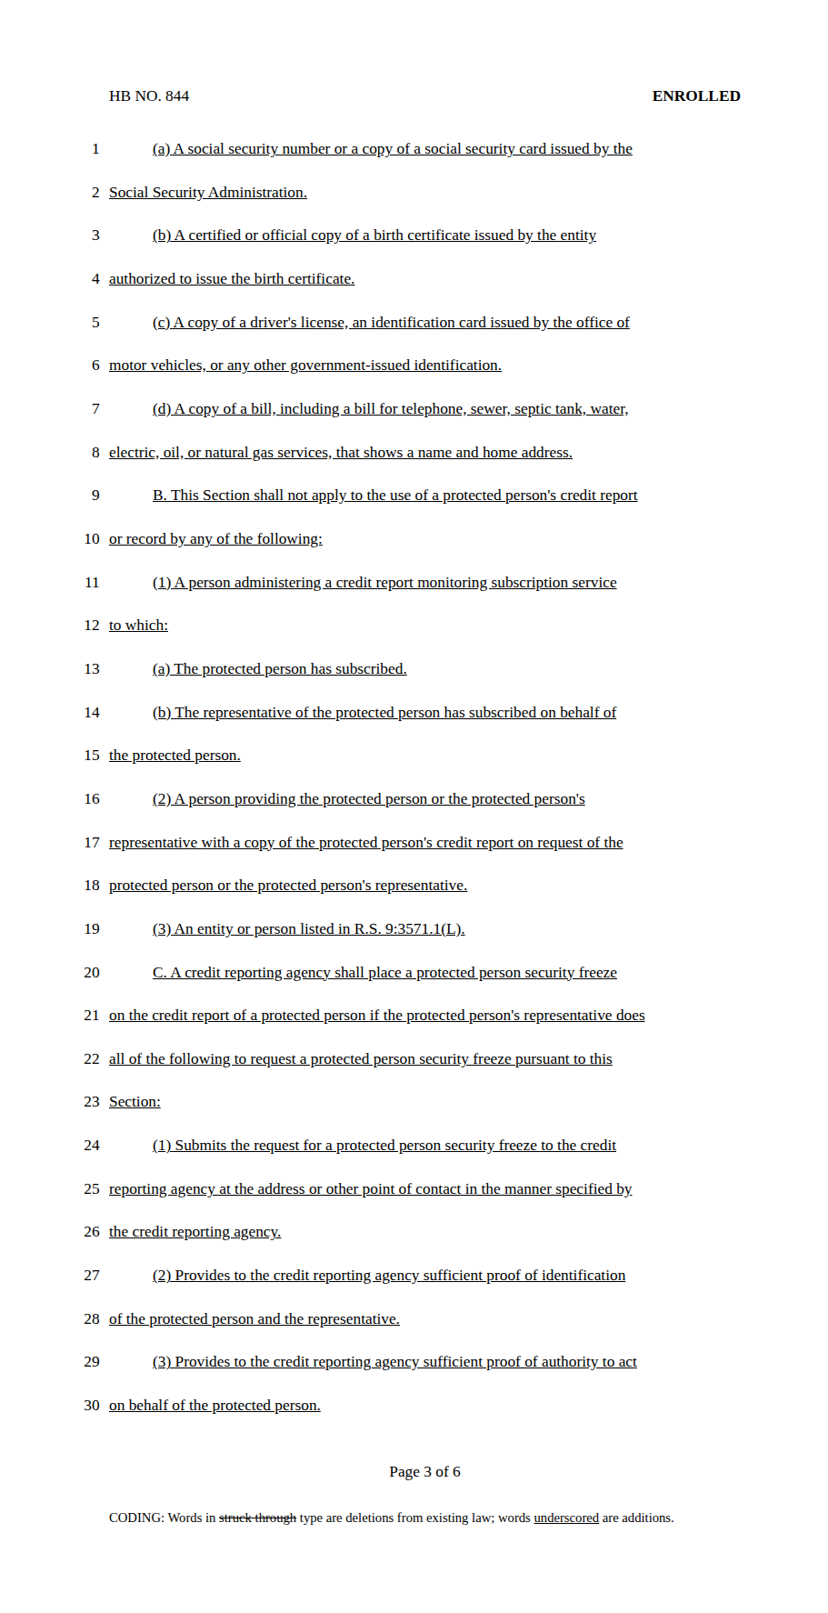HB NO. 844 ENROLLED
(a) A social security number or a copy of a social security card issued by the
Social Security Administration.
(b) A certified or official copy of a birth certificate issued by the entity
authorized to issue the birth certificate.
(c) A copy of a driver's license, an identification card issued by the office of
motor vehicles, or any other government-issued identification.
(d) A copy of a bill, including a bill for telephone, sewer, septic tank, water,
electric, oil, or natural gas services, that shows a name and home address.
B. This Section shall not apply to the use of a protected person's credit report
or record by any of the following:
(1) A person administering a credit report monitoring subscription service
to which:
(a) The protected person has subscribed.
(b) The representative of the protected person has subscribed on behalf of
the protected person.
(2) A person providing the protected person or the protected person's
representative with a copy of the protected person's credit report on request of the
protected person or the protected person's representative.
(3) An entity or person listed in R.S. 9:3571.1(L).
C. A credit reporting agency shall place a protected person security freeze
on the credit report of a protected person if the protected person's representative does
all of the following to request a protected person security freeze pursuant to this
Section:
(1) Submits the request for a protected person security freeze to the credit
reporting agency at the address or other point of contact in the manner specified by
the credit reporting agency.
(2) Provides to the credit reporting agency sufficient proof of identification
of the protected person and the representative.
(3) Provides to the credit reporting agency sufficient proof of authority to act
on behalf of the protected person.
Page 3 of 6
CODING: Words in struck through type are deletions from existing law; words underscored are additions.